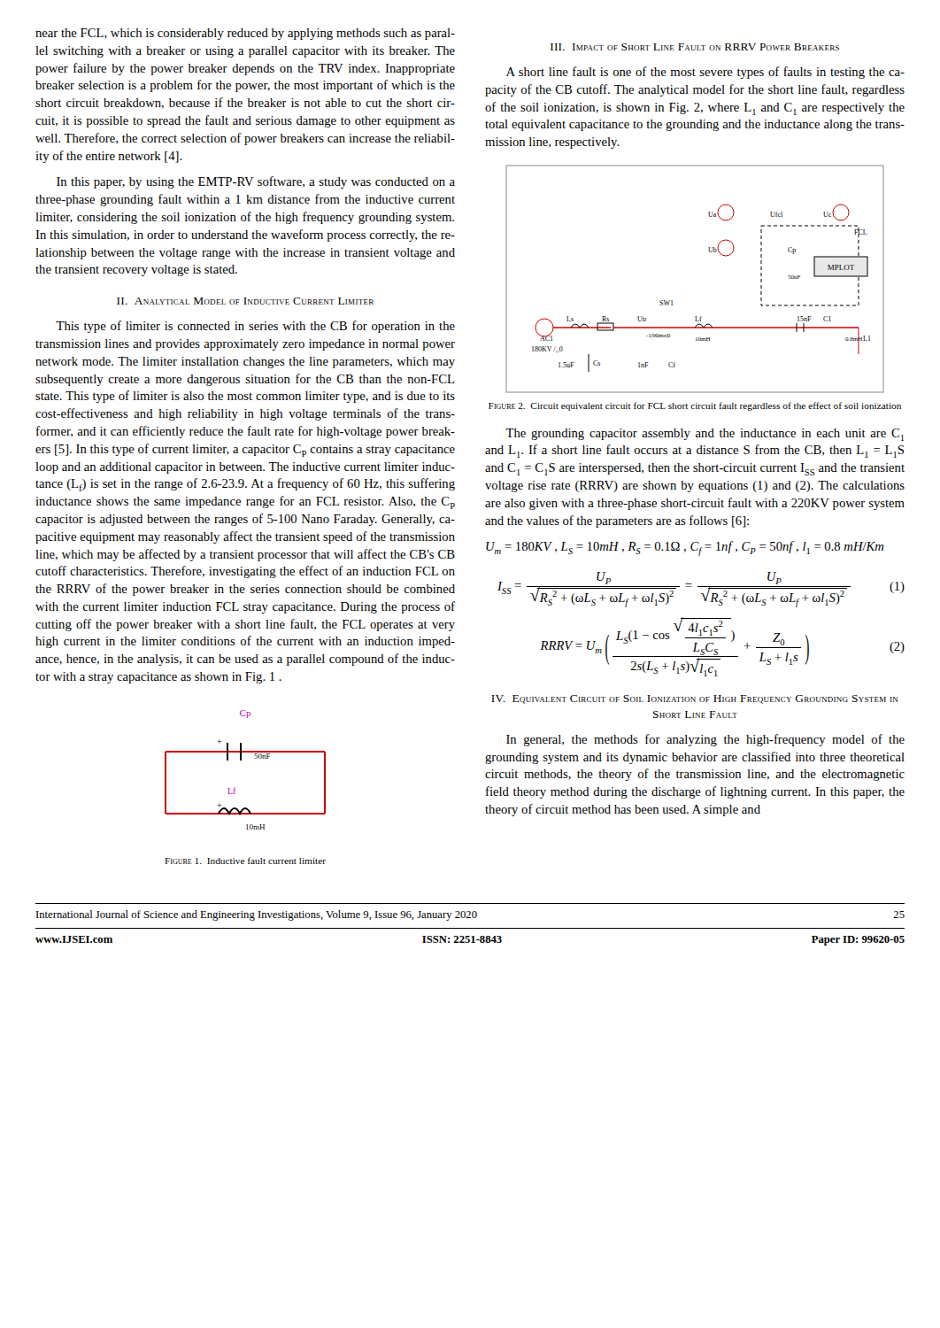near the FCL, which is considerably reduced by applying methods such as parallel switching with a breaker or using a parallel capacitor with its breaker. The power failure by the power breaker depends on the TRV index. Inappropriate breaker selection is a problem for the power, the most important of which is the short circuit breakdown, because if the breaker is not able to cut the short circuit, it is possible to spread the fault and serious damage to other equipment as well. Therefore, the correct selection of power breakers can increase the reliability of the entire network [4].
In this paper, by using the EMTP-RV software, a study was conducted on a three-phase grounding fault within a 1 km distance from the inductive current limiter, considering the soil ionization of the high frequency grounding system. In this simulation, in order to understand the waveform process correctly, the relationship between the voltage range with the increase in transient voltage and the transient recovery voltage is stated.
II. Analytical Model of Inductive Current Limiter
This type of limiter is connected in series with the CB for operation in the transmission lines and provides approximately zero impedance in normal power network mode. The limiter installation changes the line parameters, which may subsequently create a more dangerous situation for the CB than the non-FCL state. This type of limiter is also the most common limiter type, and is due to its cost-effectiveness and high reliability in high voltage terminals of the transformer, and it can efficiently reduce the fault rate for high-voltage power breakers [5]. In this type of current limiter, a capacitor CP contains a stray capacitance loop and an additional capacitor in between. The inductive current limiter inductance (Lf) is set in the range of 2.6-23.9. At a frequency of 60 Hz, this suffering inductance shows the same impedance range for an FCL resistor. Also, the CP capacitor is adjusted between the ranges of 5-100 Nano Faraday. Generally, capacitive equipment may reasonably affect the transient speed of the transmission line, which may be affected by a transient processor that will affect the CB's CB cutoff characteristics. Therefore, investigating the effect of an induction FCL on the RRRV of the power breaker in the series connection should be combined with the current limiter induction FCL stray capacitance. During the process of cutting off the power breaker with a short line fault, the FCL operates at very high current in the limiter conditions of the current with an induction impedance, hence, in the analysis, it can be used as a parallel compound of the inductor with a stray capacitance as shown in Fig. 1 .
Figure 1. Inductive fault current limiter
III. Impact of Short Line Fault on RRRV Power Breakers
A short line fault is one of the most severe types of faults in testing the capacity of the CB cutoff. The analytical model for the short line fault, regardless of the soil ionization, is shown in Fig. 2, where L1 and C1 are respectively the total equivalent capacitance to the grounding and the inductance along the transmission line, respectively.
Figure 2. Circuit equivalent circuit for FCL short circuit fault regardless of the effect of soil ionization
The grounding capacitor assembly and the inductance in each unit are C1 and L1. If a short line fault occurs at a distance S from the CB, then L1 = L1S and C1 = C1S are interspersed, then the short-circuit current ISS and the transient voltage rise rate (RRRV) are shown by equations (1) and (2). The calculations are also given with a three-phase short-circuit fault with a 220KV power system and the values of the parameters are as follows [6]:
Um = 180KV , LS = 10mH , RS = 0.1Ω , Cf = 1nf , CP = 50nf , l1 = 0.8 mH/Km
ISS = UP RS2 + (ωLS + ωLf + ωl1S)2 = UP RS2 + (ωLS + ωLf + ωl1S)2
(1)
RRRV = Um LS(1 − cos 4l1c1s2 LSCS) 2s(LS + l1s)l1c1 + Z0 LS + l1s
(2)
IV. Equivalent Circuit of Soil Ionization of High Frequency Grounding System in Short Line Fault
In general, the methods for analyzing the high-frequency model of the grounding system and its dynamic behavior are classified into three theoretical circuit methods, the theory of the transmission line, and the electromagnetic field theory method during the discharge of lightning current. In this paper, the theory of circuit method has been used. A simple and
International Journal of Science and Engineering Investigations, Volume 9, Issue 96, January 2020
25
www.IJSEI.com
ISSN: 2251-8843
Paper ID: 99620-05